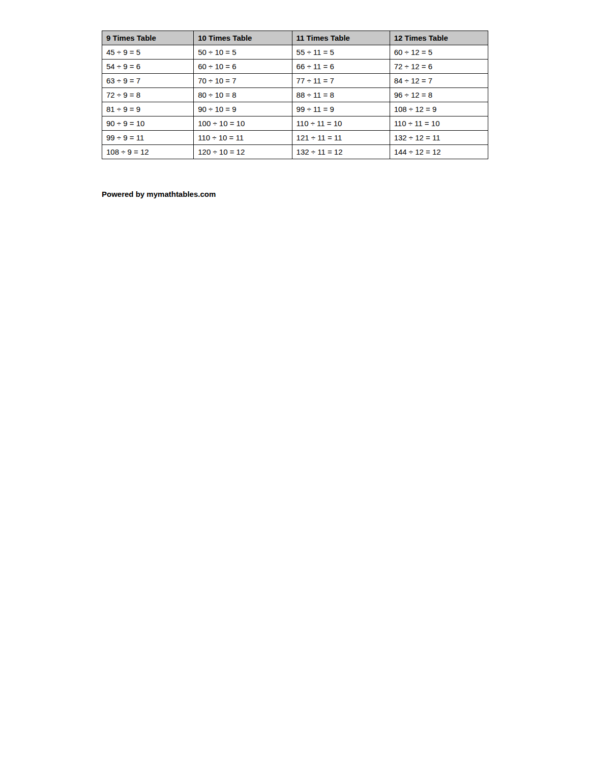| 9 Times Table | 10 Times Table | 11 Times Table | 12 Times Table |
| --- | --- | --- | --- |
| 45 ÷ 9 = 5 | 50 ÷ 10 = 5 | 55 ÷ 11 = 5 | 60 ÷ 12 = 5 |
| 54 ÷ 9 = 6 | 60 ÷ 10 = 6 | 66 ÷ 11 = 6 | 72 ÷ 12 = 6 |
| 63 ÷ 9 = 7 | 70 ÷ 10 = 7 | 77 ÷ 11 = 7 | 84 ÷ 12 = 7 |
| 72 ÷ 9 = 8 | 80 ÷ 10 = 8 | 88 ÷ 11 = 8 | 96 ÷ 12 = 8 |
| 81 ÷ 9 = 9 | 90 ÷ 10 = 9 | 99 ÷ 11 = 9 | 108 ÷ 12 = 9 |
| 90 ÷ 9 = 10 | 100 ÷ 10 = 10 | 110 ÷ 11 = 10 | 110 ÷ 11 = 10 |
| 99 ÷ 9 = 11 | 110 ÷ 10 = 11 | 121 ÷ 11 = 11 | 132 ÷ 12 = 11 |
| 108 ÷ 9 = 12 | 120 ÷ 10 = 12 | 132 ÷ 11 = 12 | 144 ÷ 12 = 12 |
Powered by mymathtables.com